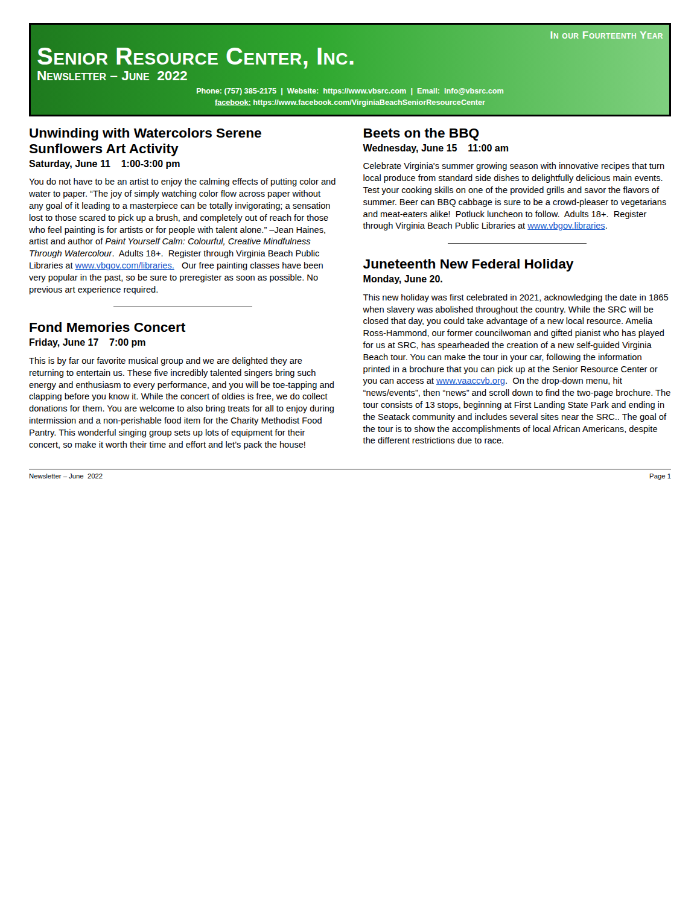In our Fourteenth Year
Senior Resource Center, Inc.
Newsletter – June 2022
Phone: (757) 385-2175 | Website: https://www.vbsrc.com | Email: info@vbsrc.com
facebook: https://www.facebook.com/VirginiaBeachSeniorResourceCenter
Unwinding with Watercolors Serene Sunflowers Art Activity
Saturday, June 11 1:00-3:00 pm
You do not have to be an artist to enjoy the calming effects of putting color and water to paper. “The joy of simply watching color flow across paper without any goal of it leading to a masterpiece can be totally invigorating; a sensation lost to those scared to pick up a brush, and completely out of reach for those who feel painting is for artists or for people with talent alone.” –Jean Haines, artist and author of Paint Yourself Calm: Colourful, Creative Mindfulness Through Watercolour. Adults 18+. Register through Virginia Beach Public Libraries at www.vbgov.com/libraries. Our free painting classes have been very popular in the past, so be sure to preregister as soon as possible. No previous art experience required.
Fond Memories Concert
Friday, June 17 7:00 pm
This is by far our favorite musical group and we are delighted they are returning to entertain us. These five incredibly talented singers bring such energy and enthusiasm to every performance, and you will be toe-tapping and clapping before you know it. While the concert of oldies is free, we do collect donations for them. You are welcome to also bring treats for all to enjoy during intermission and a non-perishable food item for the Charity Methodist Food Pantry. This wonderful singing group sets up lots of equipment for their concert, so make it worth their time and effort and let’s pack the house!
Beets on the BBQ
Wednesday, June 15 11:00 am
Celebrate Virginia's summer growing season with innovative recipes that turn local produce from standard side dishes to delightfully delicious main events. Test your cooking skills on one of the provided grills and savor the flavors of summer. Beer can BBQ cabbage is sure to be a crowd-pleaser to vegetarians and meat-eaters alike! Potluck luncheon to follow. Adults 18+. Register through Virginia Beach Public Libraries at www.vbgov.libraries.
Juneteenth New Federal Holiday
Monday, June 20.
This new holiday was first celebrated in 2021, acknowledging the date in 1865 when slavery was abolished throughout the country. While the SRC will be closed that day, you could take advantage of a new local resource. Amelia Ross-Hammond, our former councilwoman and gifted pianist who has played for us at SRC, has spearheaded the creation of a new self-guided Virginia Beach tour. You can make the tour in your car, following the information printed in a brochure that you can pick up at the Senior Resource Center or you can access at www.vaaccvb.org. On the drop-down menu, hit “news/events”, then “news” and scroll down to find the two-page brochure. The tour consists of 13 stops, beginning at First Landing State Park and ending in the Seatack community and includes several sites near the SRC.. The goal of the tour is to show the accomplishments of local African Americans, despite the different restrictions due to race.
Newsletter – June 2022 Page 1